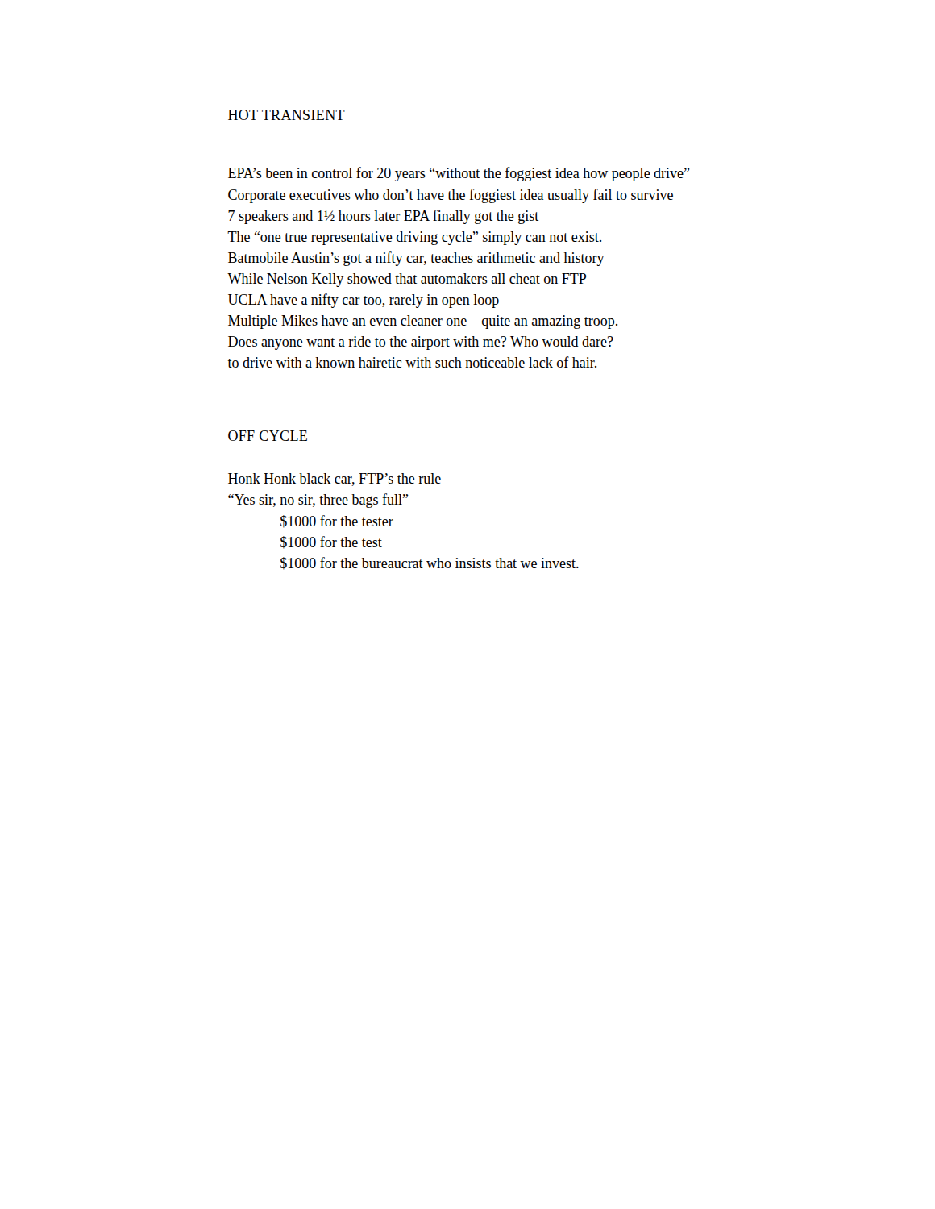HOT TRANSIENT
EPA’s been in control for 20 years “without the foggiest idea how people drive”
Corporate executives who don’t have the foggiest idea usually fail to survive
7 speakers and 1½ hours later EPA finally got the gist
The “one true representative driving cycle” simply can not exist.
Batmobile Austin’s got a nifty car, teaches arithmetic and history
While Nelson Kelly showed that automakers all cheat on FTP
UCLA have a nifty car too, rarely in open loop
Multiple Mikes have an even cleaner one – quite an amazing troop.
Does anyone want a ride to the airport with me? Who would dare?
to drive with a known hairetic with such noticeable lack of hair.
OFF CYCLE
Honk Honk black car, FTP’s the rule
“Yes sir, no sir, three bags full”
$1000 for the tester
$1000 for the test
$1000 for the bureaucrat who insists that we invest.